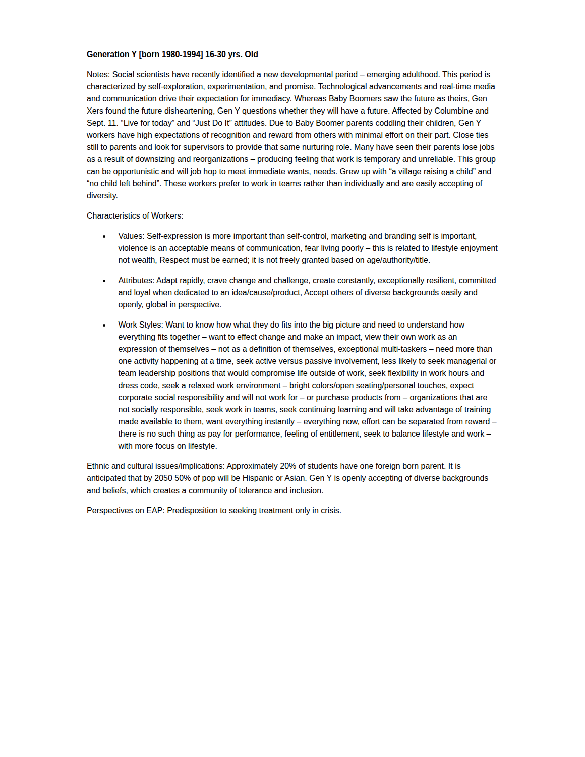Generation Y [born 1980-1994] 16-30 yrs. Old
Notes: Social scientists have recently identified a new developmental period – emerging adulthood. This period is characterized by self-exploration, experimentation, and promise. Technological advancements and real-time media and communication drive their expectation for immediacy. Whereas Baby Boomers saw the future as theirs, Gen Xers found the future disheartening, Gen Y questions whether they will have a future. Affected by Columbine and Sept. 11. “Live for today” and “Just Do It” attitudes. Due to Baby Boomer parents coddling their children, Gen Y workers have high expectations of recognition and reward from others with minimal effort on their part. Close ties still to parents and look for supervisors to provide that same nurturing role. Many have seen their parents lose jobs as a result of downsizing and reorganizations – producing feeling that work is temporary and unreliable. This group can be opportunistic and will job hop to meet immediate wants, needs. Grew up with “a village raising a child” and “no child left behind”. These workers prefer to work in teams rather than individually and are easily accepting of diversity.
Characteristics of Workers:
Values: Self-expression is more important than self-control, marketing and branding self is important, violence is an acceptable means of communication, fear living poorly – this is related to lifestyle enjoyment not wealth, Respect must be earned; it is not freely granted based on age/authority/title.
Attributes: Adapt rapidly, crave change and challenge, create constantly, exceptionally resilient, committed and loyal when dedicated to an idea/cause/product, Accept others of diverse backgrounds easily and openly, global in perspective.
Work Styles: Want to know how what they do fits into the big picture and need to understand how everything fits together – want to effect change and make an impact, view their own work as an expression of themselves – not as a definition of themselves, exceptional multi-taskers – need more than one activity happening at a time, seek active versus passive involvement, less likely to seek managerial or team leadership positions that would compromise life outside of work, seek flexibility in work hours and dress code, seek a relaxed work environment – bright colors/open seating/personal touches, expect corporate social responsibility and will not work for – or purchase products from – organizations that are not socially responsible, seek work in teams, seek continuing learning and will take advantage of training made available to them, want everything instantly – everything now, effort can be separated from reward – there is no such thing as pay for performance, feeling of entitlement, seek to balance lifestyle and work – with more focus on lifestyle.
Ethnic and cultural issues/implications: Approximately 20% of students have one foreign born parent. It is anticipated that by 2050 50% of pop will be Hispanic or Asian. Gen Y is openly accepting of diverse backgrounds and beliefs, which creates a community of tolerance and inclusion.
Perspectives on EAP: Predisposition to seeking treatment only in crisis.